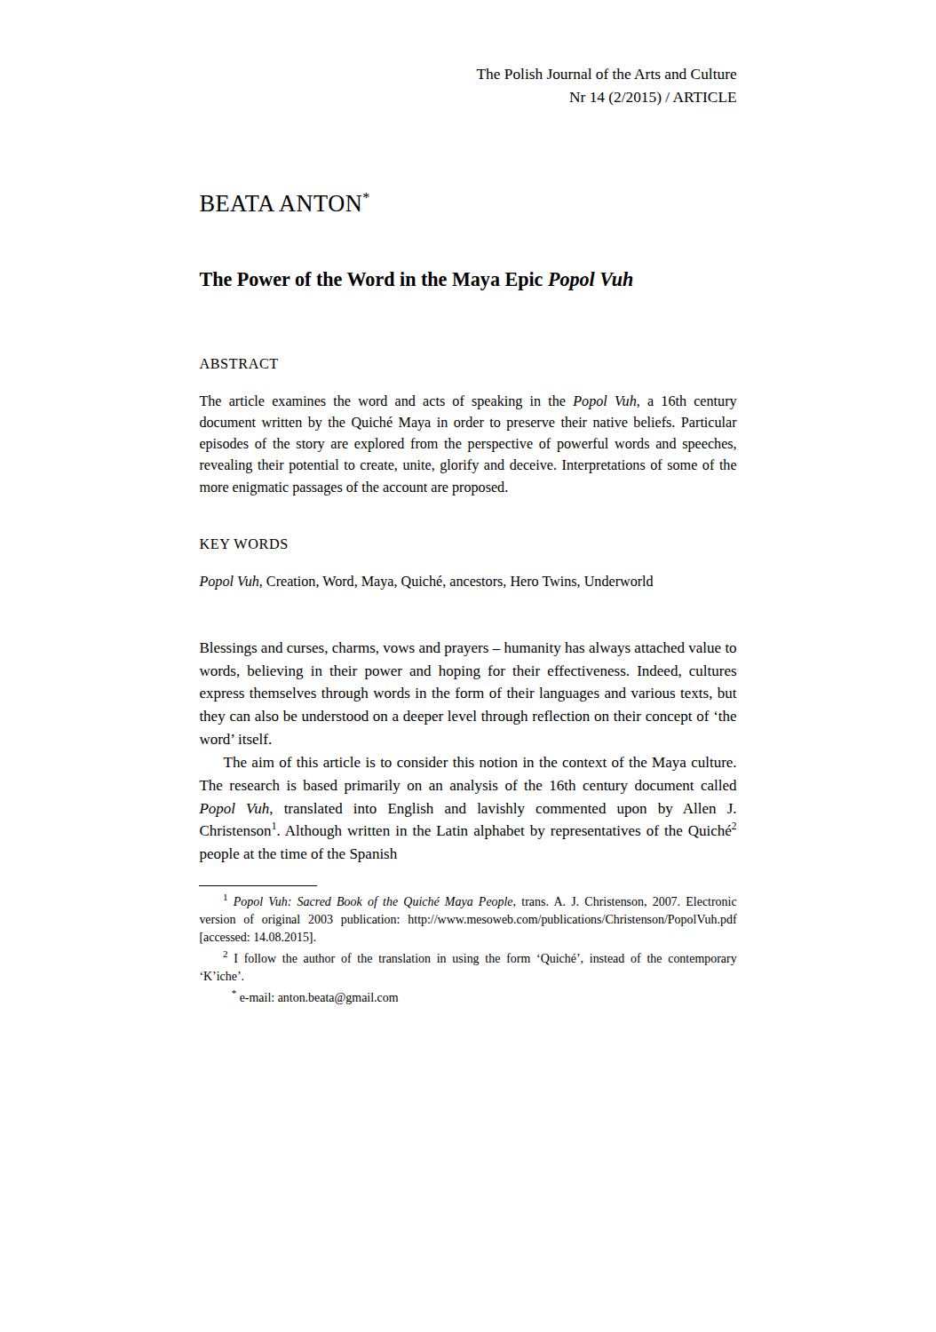The Polish Journal of the Arts and Culture
Nr 14 (2/2015) / ARTICLE
BEATA ANTON*
The Power of the Word in the Maya Epic Popol Vuh
ABSTRACT
The article examines the word and acts of speaking in the Popol Vuh, a 16th century document written by the Quiché Maya in order to preserve their native beliefs. Particular episodes of the story are explored from the perspective of powerful words and speeches, revealing their potential to create, unite, glorify and deceive. Interpretations of some of the more enigmatic passages of the account are proposed.
KEY WORDS
Popol Vuh, Creation, Word, Maya, Quiché, ancestors, Hero Twins, Underworld
Blessings and curses, charms, vows and prayers – humanity has always attached value to words, believing in their power and hoping for their effectiveness. Indeed, cultures express themselves through words in the form of their languages and various texts, but they can also be understood on a deeper level through reflection on their concept of ‘the word’ itself.
The aim of this article is to consider this notion in the context of the Maya culture. The research is based primarily on an analysis of the 16th century document called Popol Vuh, translated into English and lavishly commented upon by Allen J. Christenson1. Although written in the Latin alphabet by representatives of the Quiché2 people at the time of the Spanish
1 Popol Vuh: Sacred Book of the Quiché Maya People, trans. A. J. Christenson, 2007. Electronic version of original 2003 publication: http://www.mesoweb.com/publications/Christenson/PopolVuh.pdf [accessed: 14.08.2015].
2 I follow the author of the translation in using the form ‘Quiché’, instead of the contemporary ‘K’iche’.
* e-mail: anton.beata@gmail.com